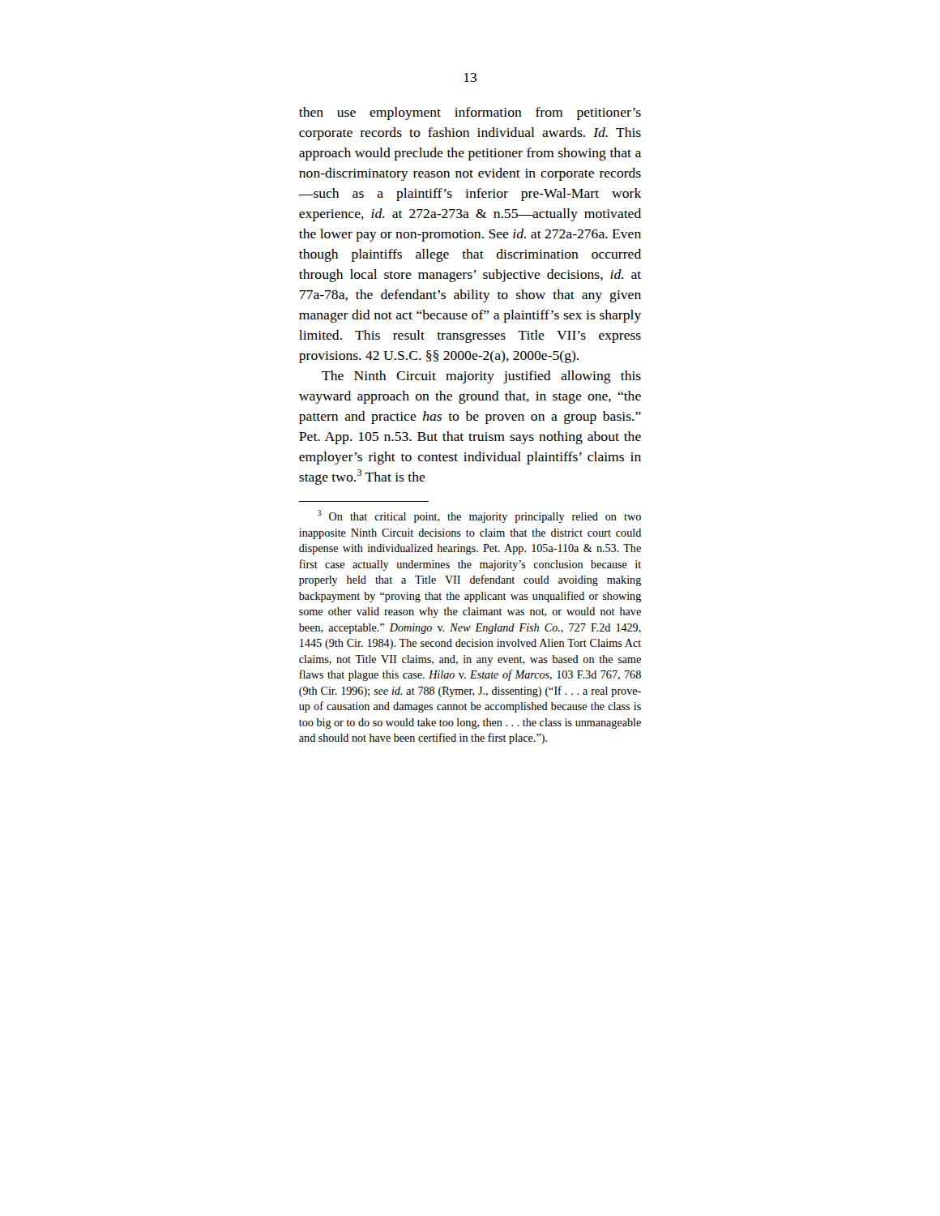13
then use employment information from petitioner’s corporate records to fashion individual awards. Id. This approach would preclude the petitioner from showing that a non-discriminatory reason not evident in corporate records—such as a plaintiff’s inferior pre-Wal-Mart work experience, id. at 272a-273a & n.55—actually motivated the lower pay or non-promotion. See id. at 272a-276a. Even though plaintiffs allege that discrimination occurred through local store managers’ subjective decisions, id. at 77a-78a, the defendant’s ability to show that any given manager did not act “because of” a plaintiff’s sex is sharply limited. This result transgresses Title VII’s express provisions. 42 U.S.C. §§ 2000e-2(a), 2000e-5(g).
The Ninth Circuit majority justified allowing this wayward approach on the ground that, in stage one, “the pattern and practice has to be proven on a group basis.” Pet. App. 105 n.53. But that truism says nothing about the employer’s right to contest individual plaintiffs’ claims in stage two.3 That is the
3 On that critical point, the majority principally relied on two inapposite Ninth Circuit decisions to claim that the district court could dispense with individualized hearings. Pet. App. 105a-110a & n.53. The first case actually undermines the majority’s conclusion because it properly held that a Title VII defendant could avoiding making backpayment by “proving that the applicant was unqualified or showing some other valid reason why the claimant was not, or would not have been, acceptable.” Domingo v. New England Fish Co., 727 F.2d 1429, 1445 (9th Cir. 1984). The second decision involved Alien Tort Claims Act claims, not Title VII claims, and, in any event, was based on the same flaws that plague this case. Hilao v. Estate of Marcos, 103 F.3d 767, 768 (9th Cir. 1996); see id. at 788 (Rymer, J., dissenting) (“If . . . a real prove-up of causation and damages cannot be accomplished because the class is too big or to do so would take too long, then . . . the class is unmanageable and should not have been certified in the first place.”).